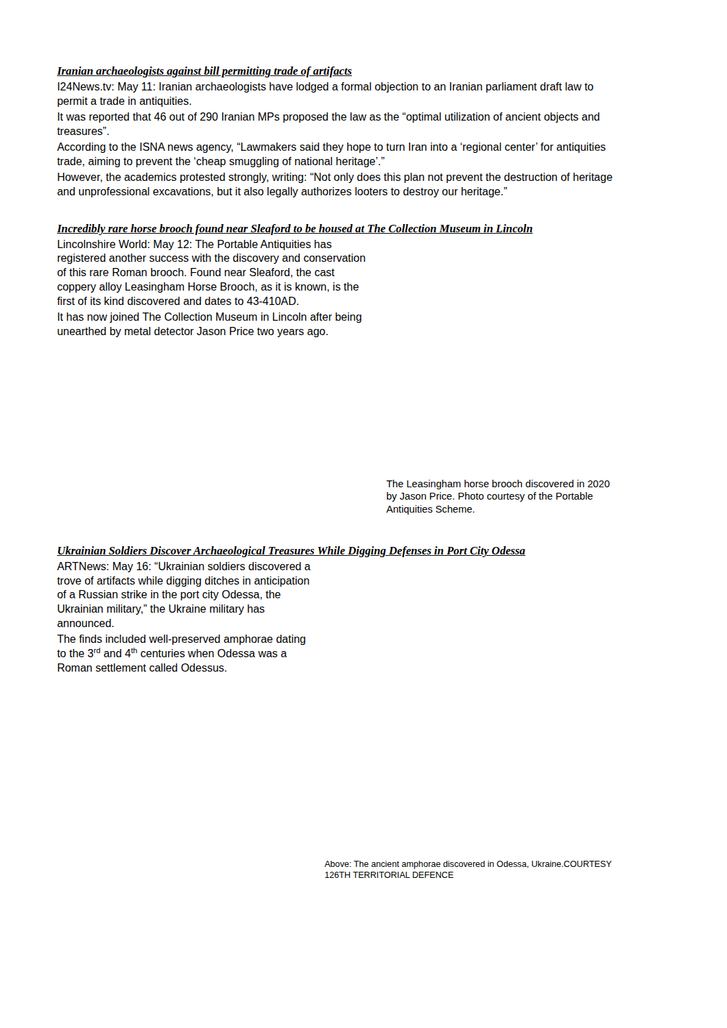Iranian archaeologists against bill permitting trade of artifacts
I24News.tv: May 11: Iranian archaeologists have lodged a formal objection to an Iranian parliament draft law to permit a trade in antiquities.
It was reported that 46 out of 290 Iranian MPs proposed the law as the “optimal utilization of ancient objects and treasures”.
According to the ISNA news agency, “Lawmakers said they hope to turn Iran into a ‘regional center’ for antiquities trade, aiming to prevent the ‘cheap smuggling of national heritage’.”
However, the academics protested strongly, writing: “Not only does this plan not prevent the destruction of heritage and unprofessional excavations, but it also legally authorizes looters to destroy our heritage.”
Incredibly rare horse brooch found near Sleaford to be housed at The Collection Museum in Lincoln
The Leasingham horse brooch discovered in 2020 by Jason Price. Photo courtesy of the Portable Antiquities Scheme.
Lincolnshire World: May 12: The Portable Antiquities has registered another success with the discovery and conservation of this rare Roman brooch. Found near Sleaford, the cast coppery alloy Leasingham Horse Brooch, as it is known, is the first of its kind discovered and dates to 43-410AD.
It has now joined The Collection Museum in Lincoln after being unearthed by metal detector Jason Price two years ago.
Ukrainian Soldiers Discover Archaeological Treasures While Digging Defenses in Port City Odessa
Above: The ancient amphorae discovered in Odessa, Ukraine.COURTESY 126TH TERRITORIAL DEFENCE
ARTNews: May 16: “Ukrainian soldiers discovered a trove of artifacts while digging ditches in anticipation of a Russian strike in the port city Odessa, the Ukrainian military,” the Ukraine military has announced.
The finds included well-preserved amphorae dating to the 3rd and 4th centuries when Odessa was a Roman settlement called Odessus.